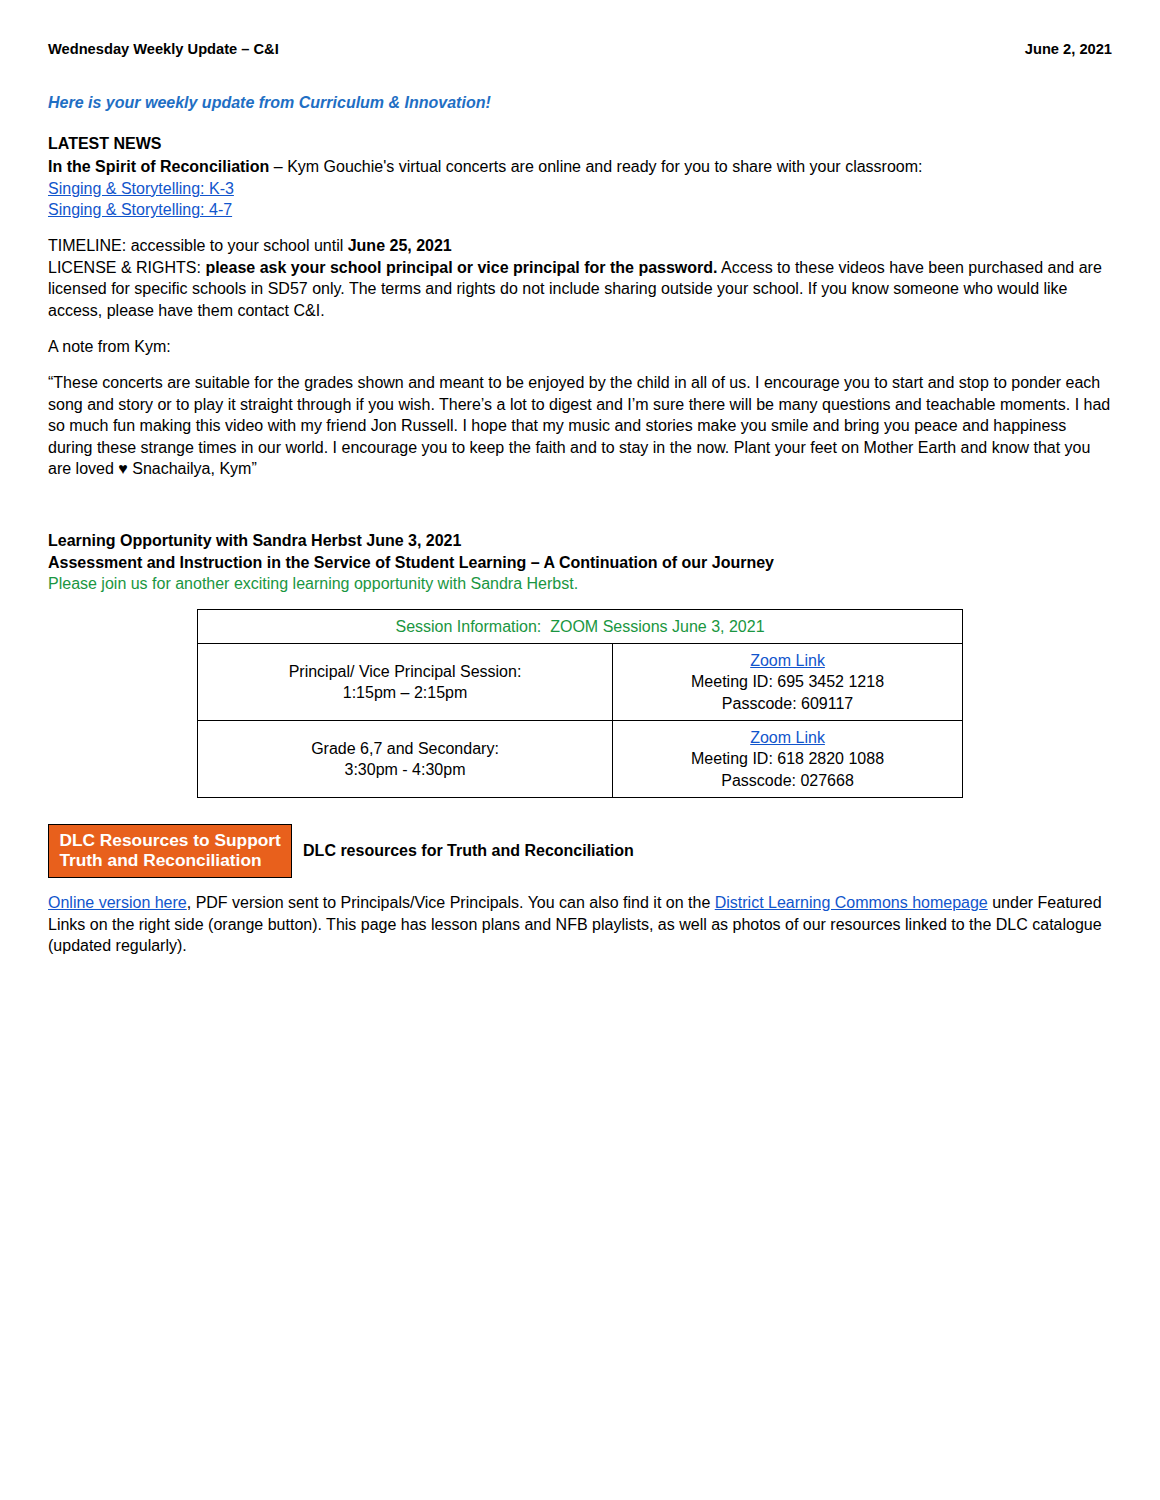Wednesday Weekly Update – C&I June 2, 2021
Here is your weekly update from Curriculum & Innovation!
LATEST NEWS
In the Spirit of Reconciliation – Kym Gouchie's virtual concerts are online and ready for you to share with your classroom:
Singing & Storytelling: K-3
Singing & Storytelling: 4-7
TIMELINE: accessible to your school until June 25, 2021
LICENSE & RIGHTS: please ask your school principal or vice principal for the password. Access to these videos have been purchased and are licensed for specific schools in SD57 only. The terms and rights do not include sharing outside your school. If you know someone who would like access, please have them contact C&I.
A note from Kym:
“These concerts are suitable for the grades shown and meant to be enjoyed by the child in all of us. I encourage you to start and stop to ponder each song and story or to play it straight through if you wish. There’s a lot to digest and I’m sure there will be many questions and teachable moments. I had so much fun making this video with my friend Jon Russell. I hope that my music and stories make you smile and bring you peace and happiness during these strange times in our world. I encourage you to keep the faith and to stay in the now. Plant your feet on Mother Earth and know that you are loved ♥ Snachailya, Kym”
Learning Opportunity with Sandra Herbst June 3, 2021
Assessment and Instruction in the Service of Student Learning – A Continuation of our Journey
Please join us for another exciting learning opportunity with Sandra Herbst.
| Session Information: ZOOM Sessions June 3, 2021 |
| --- |
| Principal/ Vice Principal Session: 1:15pm – 2:15pm | Zoom Link Meeting ID: 695 3452 1218 Passcode: 609117 |
| Grade 6,7 and Secondary: 3:30pm - 4:30pm | Zoom Link Meeting ID: 618 2820 1088 Passcode: 027668 |
DLC Resources to Support
Truth and Reconciliation DLC resources for Truth and Reconciliation
Online version here, PDF version sent to Principals/Vice Principals. You can also find it on the District Learning Commons homepage under Featured Links on the right side (orange button). This page has lesson plans and NFB playlists, as well as photos of our resources linked to the DLC catalogue (updated regularly).